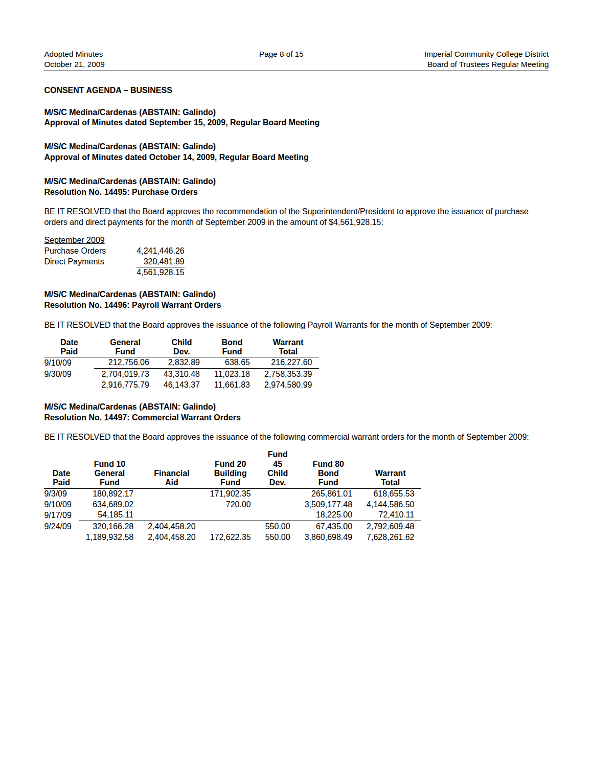| Adopted Minutes October 21, 2009 | Page 8 of 15 | Imperial Community College District Board of Trustees Regular Meeting |
CONSENT AGENDA – BUSINESS
M/S/C Medina/Cardenas (ABSTAIN: Galindo)
Approval of Minutes dated September 15, 2009, Regular Board Meeting
M/S/C Medina/Cardenas (ABSTAIN: Galindo)
Approval of Minutes dated October 14, 2009, Regular Board Meeting
M/S/C Medina/Cardenas (ABSTAIN: Galindo)
Resolution No. 14495: Purchase Orders
BE IT RESOLVED that the Board approves the recommendation of the Superintendent/President to approve the issuance of purchase orders and direct payments for the month of September 2009 in the amount of $4,561,928.15:
| September 2009 | |
| Purchase Orders | 4,241,446.26 |
| Direct Payments | 320,481.89 |
| | 4,561,928.15 |
M/S/C Medina/Cardenas (ABSTAIN: Galindo)
Resolution No. 14496: Payroll Warrant Orders
BE IT RESOLVED that the Board approves the issuance of the following Payroll Warrants for the month of September 2009:
| Date | General | Child | Bond | Warrant |
| --- | --- | --- | --- | --- |
| Paid | Fund | Dev. | Fund | Total |
| 9/10/09 | 212,756.06 | 2,832.89 | 638.65 | 216,227.60 |
| 9/30/09 | 2,704,019.73 | 43,310.48 | 11,023.18 | 2,758,353.39 |
| | 2,916,775.79 | 46,143.37 | 11,661.83 | 2,974,580.99 |
M/S/C Medina/Cardenas (ABSTAIN: Galindo)
Resolution No. 14497: Commercial Warrant Orders
BE IT RESOLVED that the Board approves the issuance of the following commercial warrant orders for the month of September 2009:
| | | | | Fund | | |
| --- | --- | --- | --- | --- | --- | --- |
| | Fund 10 | | Fund 20 | 45 | Fund 80 | |
| Date | General | Financial | Building | Child | Bond | Warrant |
| Paid | Fund | Aid | Fund | Dev. | Fund | Total |
| 9/3/09 | 180,892.17 | | 171,902.35 | | 265,861.01 | 618,655.53 |
| 9/10/09 | 634,689.02 | | 720.00 | | 3,509,177.48 | 4,144,586.50 |
| 9/17/09 | 54,185.11 | | | | 18,225.00 | 72,410.11 |
| 9/24/09 | 320,166.28 | 2,404,458.20 | | 550.00 | 67,435.00 | 2,792,609.48 |
| | 1,189,932.58 | 2,404,458.20 | 172,622.35 | 550.00 | 3,860,698.49 | 7,628,261.62 |